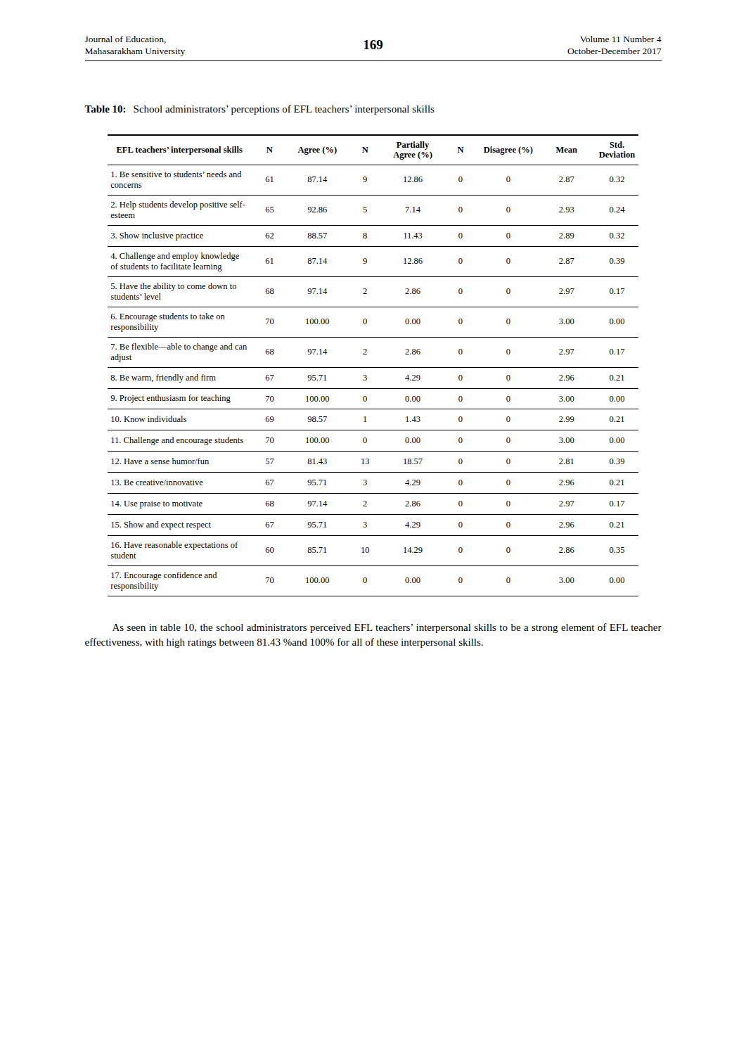Journal of Education,
Mahasarakham University
169
Volume 11 Number 4
October-December 2017
Table 10: School administrators’ perceptions of EFL teachers’ interpersonal skills
School administrators’ perceptions of EFL teachers’ interpersonal skills
| EFL teachers’ interpersonal skills | N | Agree (%) | N | Par­tially Agree (%) | N | Disagree (%) | Mean | Std. Deviation |
| --- | --- | --- | --- | --- | --- | --- | --- | --- |
| 1. Be sensitive to students’ needs and concerns | 61 | 87.14 | 9 | 12.86 | 0 | 0 | 2.87 | 0.32 |
| 2. Help students develop positive self-esteem | 65 | 92.86 | 5 | 7.14 | 0 | 0 | 2.93 | 0.24 |
| 3. Show inclusive practice | 62 | 88.57 | 8 | 11.43 | 0 | 0 | 2.89 | 0.32 |
| 4. Challenge and employ knowledge of students to facilitate learning | 61 | 87.14 | 9 | 12.86 | 0 | 0 | 2.87 | 0.39 |
| 5. Have the ability to come down to students’ level | 68 | 97.14 | 2 | 2.86 | 0 | 0 | 2.97 | 0.17 |
| 6. Encourage students to take on responsibility | 70 | 100.00 | 0 | 0.00 | 0 | 0 | 3.00 | 0.00 |
| 7. Be flexible—able to change and can adjust | 68 | 97.14 | 2 | 2.86 | 0 | 0 | 2.97 | 0.17 |
| 8. Be warm, friendly and firm | 67 | 95.71 | 3 | 4.29 | 0 | 0 | 2.96 | 0.21 |
| 9. Project enthusiasm for teaching | 70 | 100.00 | 0 | 0.00 | 0 | 0 | 3.00 | 0.00 |
| 10. Know individuals | 69 | 98.57 | 1 | 1.43 | 0 | 0 | 2.99 | 0.21 |
| 11. Challenge and encourage students | 70 | 100.00 | 0 | 0.00 | 0 | 0 | 3.00 | 0.00 |
| 12. Have a sense humor/fun | 57 | 81.43 | 13 | 18.57 | 0 | 0 | 2.81 | 0.39 |
| 13. Be creative/innovative | 67 | 95.71 | 3 | 4.29 | 0 | 0 | 2.96 | 0.21 |
| 14. Use praise to motivate | 68 | 97.14 | 2 | 2.86 | 0 | 0 | 2.97 | 0.17 |
| 15. Show and expect respect | 67 | 95.71 | 3 | 4.29 | 0 | 0 | 2.96 | 0.21 |
| 16. Have reasonable expectations of student | 60 | 85.71 | 10 | 14.29 | 0 | 0 | 2.86 | 0.35 |
| 17. Encourage confidence and responsibility | 70 | 100.00 | 0 | 0.00 | 0 | 0 | 3.00 | 0.00 |
As seen in table 10, the school administrators perceived EFL teachers’ interpersonal skills to be a strong element of EFL teacher effectiveness, with high ratings between 81.43 %and 100% for all of these interpersonal skills.